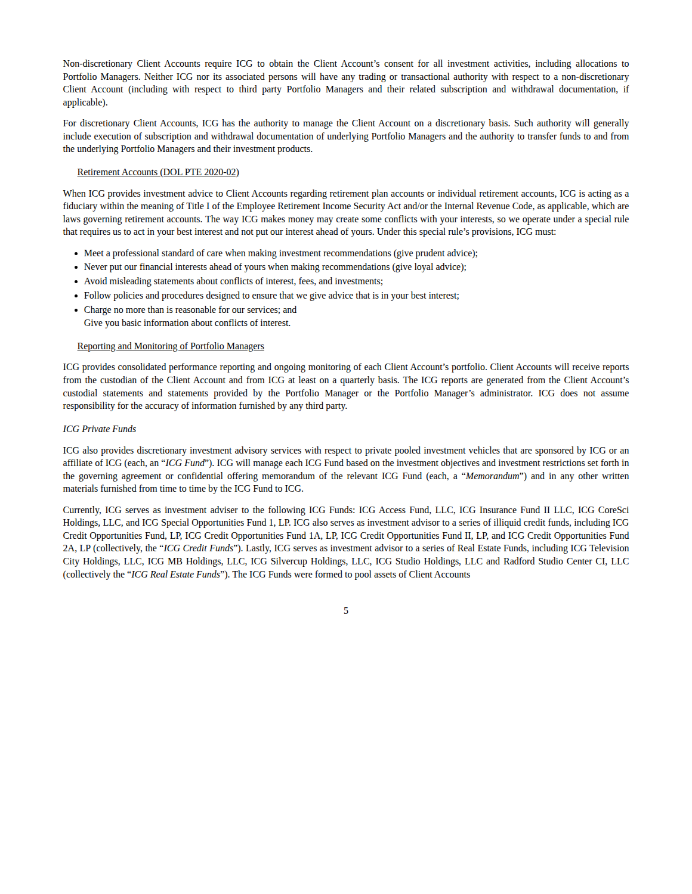Non-discretionary Client Accounts require ICG to obtain the Client Account’s consent for all investment activities, including allocations to Portfolio Managers. Neither ICG nor its associated persons will have any trading or transactional authority with respect to a non-discretionary Client Account (including with respect to third party Portfolio Managers and their related subscription and withdrawal documentation, if applicable).
For discretionary Client Accounts, ICG has the authority to manage the Client Account on a discretionary basis. Such authority will generally include execution of subscription and withdrawal documentation of underlying Portfolio Managers and the authority to transfer funds to and from the underlying Portfolio Managers and their investment products.
Retirement Accounts (DOL PTE 2020-02)
When ICG provides investment advice to Client Accounts regarding retirement plan accounts or individual retirement accounts, ICG is acting as a fiduciary within the meaning of Title I of the Employee Retirement Income Security Act and/or the Internal Revenue Code, as applicable, which are laws governing retirement accounts. The way ICG makes money may create some conflicts with your interests, so we operate under a special rule that requires us to act in your best interest and not put our interest ahead of yours. Under this special rule’s provisions, ICG must:
Meet a professional standard of care when making investment recommendations (give prudent advice);
Never put our financial interests ahead of yours when making recommendations (give loyal advice);
Avoid misleading statements about conflicts of interest, fees, and investments;
Follow policies and procedures designed to ensure that we give advice that is in your best interest;
Charge no more than is reasonable for our services; and
Give you basic information about conflicts of interest.
Reporting and Monitoring of Portfolio Managers
ICG provides consolidated performance reporting and ongoing monitoring of each Client Account’s portfolio. Client Accounts will receive reports from the custodian of the Client Account and from ICG at least on a quarterly basis. The ICG reports are generated from the Client Account’s custodial statements and statements provided by the Portfolio Manager or the Portfolio Manager’s administrator. ICG does not assume responsibility for the accuracy of information furnished by any third party.
ICG Private Funds
ICG also provides discretionary investment advisory services with respect to private pooled investment vehicles that are sponsored by ICG or an affiliate of ICG (each, an “ICG Fund”). ICG will manage each ICG Fund based on the investment objectives and investment restrictions set forth in the governing agreement or confidential offering memorandum of the relevant ICG Fund (each, a “Memorandum”) and in any other written materials furnished from time to time by the ICG Fund to ICG.
Currently, ICG serves as investment adviser to the following ICG Funds: ICG Access Fund, LLC, ICG Insurance Fund II LLC, ICG CoreSci Holdings, LLC, and ICG Special Opportunities Fund 1, LP. ICG also serves as investment advisor to a series of illiquid credit funds, including ICG Credit Opportunities Fund, LP, ICG Credit Opportunities Fund 1A, LP, ICG Credit Opportunities Fund II, LP, and ICG Credit Opportunities Fund 2A, LP (collectively, the “ICG Credit Funds”). Lastly, ICG serves as investment advisor to a series of Real Estate Funds, including ICG Television City Holdings, LLC, ICG MB Holdings, LLC, ICG Silvercup Holdings, LLC, ICG Studio Holdings, LLC and Radford Studio Center CI, LLC (collectively the “ICG Real Estate Funds”). The ICG Funds were formed to pool assets of Client Accounts
5